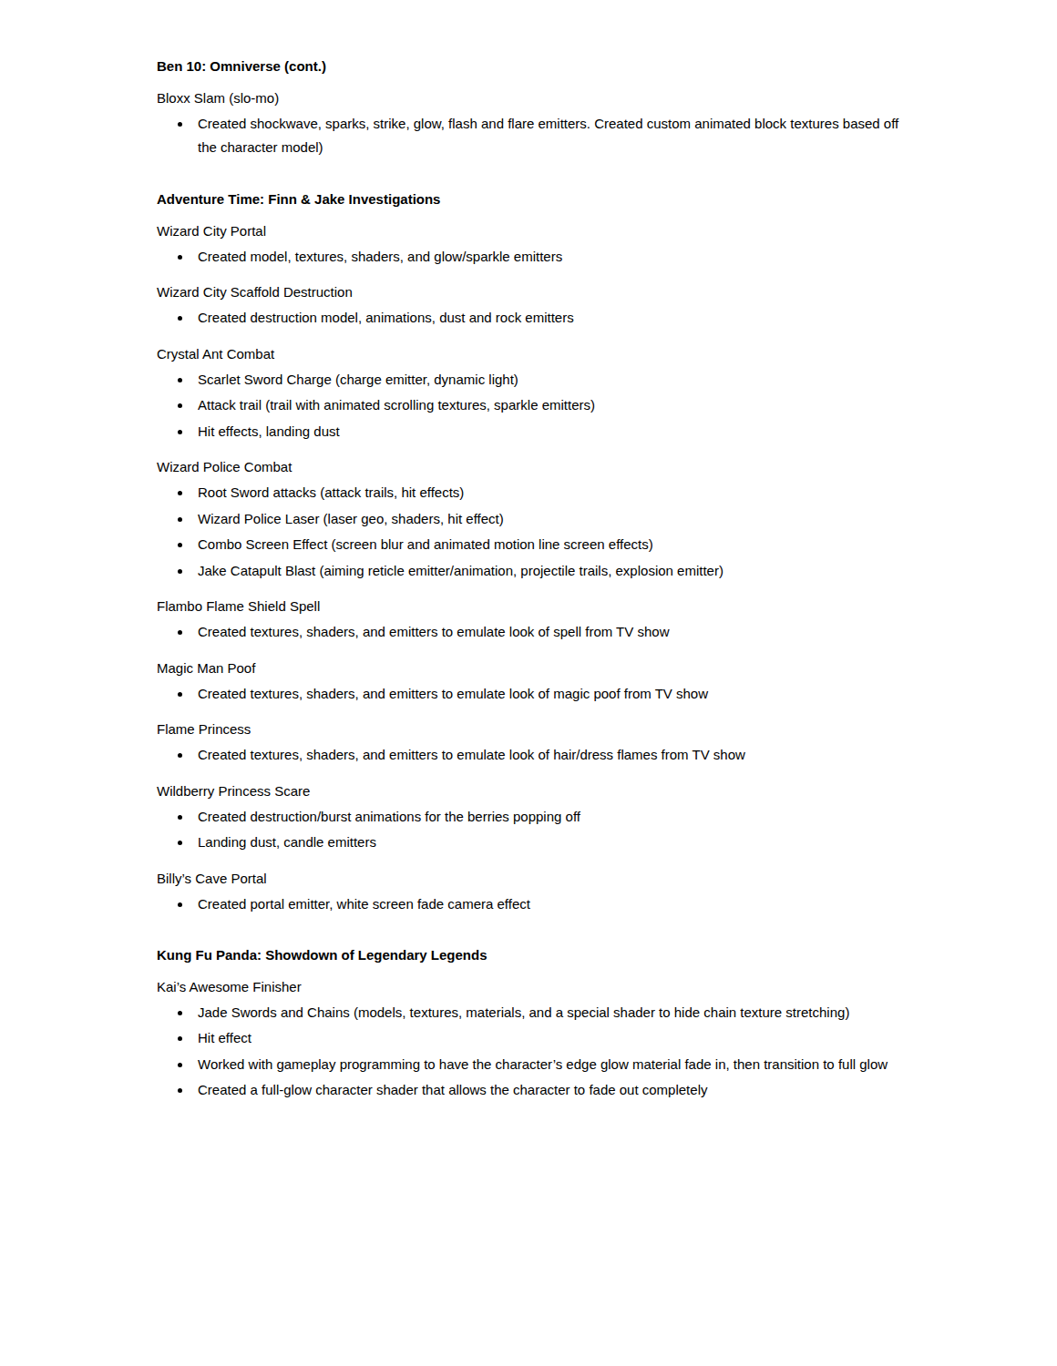Ben 10: Omniverse (cont.)
Bloxx Slam (slo-mo)
Created shockwave, sparks, strike, glow, flash and flare emitters. Created custom animated block textures based off the character model)
Adventure Time: Finn & Jake Investigations
Wizard City Portal
Created model, textures, shaders, and glow/sparkle emitters
Wizard City Scaffold Destruction
Created destruction model, animations, dust and rock emitters
Crystal Ant Combat
Scarlet Sword Charge (charge emitter, dynamic light)
Attack trail (trail with animated scrolling textures, sparkle emitters)
Hit effects, landing dust
Wizard Police Combat
Root Sword attacks (attack trails, hit effects)
Wizard Police Laser (laser geo, shaders, hit effect)
Combo Screen Effect (screen blur and animated motion line screen effects)
Jake Catapult Blast (aiming reticle emitter/animation, projectile trails, explosion emitter)
Flambo Flame Shield Spell
Created textures, shaders, and emitters to emulate look of spell from TV show
Magic Man Poof
Created textures, shaders, and emitters to emulate look of magic poof from TV show
Flame Princess
Created textures, shaders, and emitters to emulate look of hair/dress flames from TV show
Wildberry Princess Scare
Created destruction/burst animations for the berries popping off
Landing dust, candle emitters
Billy’s Cave Portal
Created portal emitter, white screen fade camera effect
Kung Fu Panda: Showdown of Legendary Legends
Kai’s Awesome Finisher
Jade Swords and Chains (models, textures, materials, and a special shader to hide chain texture stretching)
Hit effect
Worked with gameplay programming to have the character’s edge glow material fade in, then transition to full glow
Created a full-glow character shader that allows the character to fade out completely